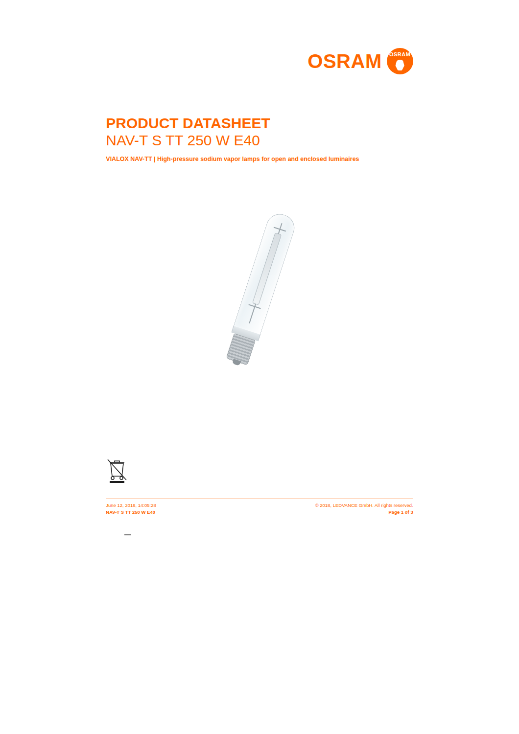OSRAM
OSRAM
PRODUCT DATASHEET NAV-T S TT 250 W E40
VIALOX NAV-TT | High-pressure sodium vapor lamps for open and enclosed luminaires
June 12, 2018, 14:05:28
NAV-T S TT 250 W E40
© 2018, LEDVANCE GmbH. All rights reserved.
Page 1 of 3